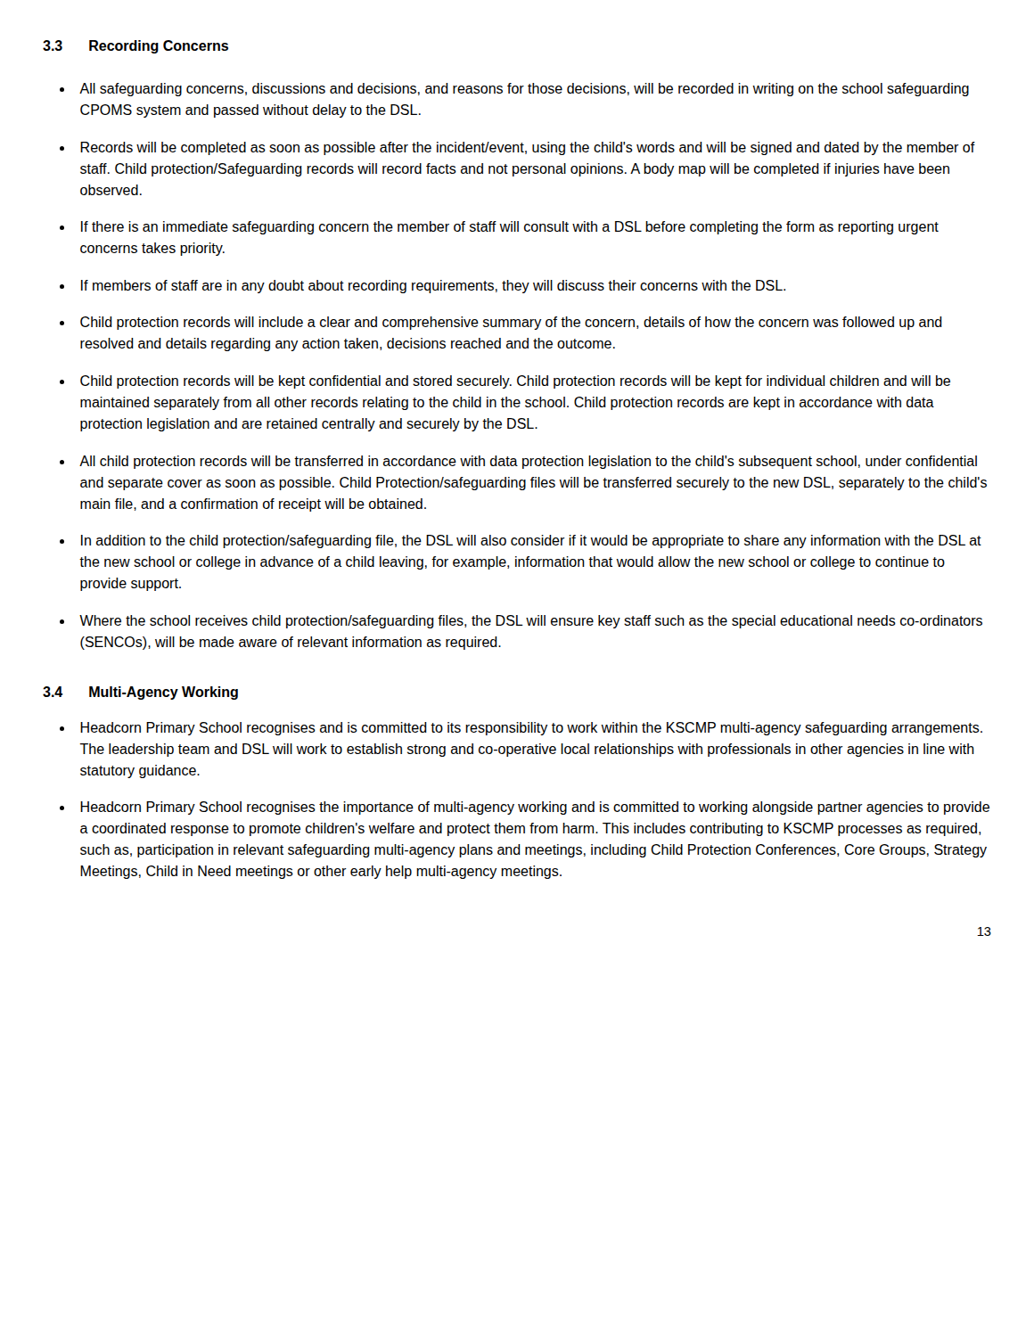3.3 Recording Concerns
All safeguarding concerns, discussions and decisions, and reasons for those decisions, will be recorded in writing on the school safeguarding CPOMS system and passed without delay to the DSL.
Records will be completed as soon as possible after the incident/event, using the child's words and will be signed and dated by the member of staff. Child protection/Safeguarding records will record facts and not personal opinions. A body map will be completed if injuries have been observed.
If there is an immediate safeguarding concern the member of staff will consult with a DSL before completing the form as reporting urgent concerns takes priority.
If members of staff are in any doubt about recording requirements, they will discuss their concerns with the DSL.
Child protection records will include a clear and comprehensive summary of the concern, details of how the concern was followed up and resolved and details regarding any action taken, decisions reached and the outcome.
Child protection records will be kept confidential and stored securely. Child protection records will be kept for individual children and will be maintained separately from all other records relating to the child in the school. Child protection records are kept in accordance with data protection legislation and are retained centrally and securely by the DSL.
All child protection records will be transferred in accordance with data protection legislation to the child's subsequent school, under confidential and separate cover as soon as possible. Child Protection/safeguarding files will be transferred securely to the new DSL, separately to the child's main file, and a confirmation of receipt will be obtained.
In addition to the child protection/safeguarding file, the DSL will also consider if it would be appropriate to share any information with the DSL at the new school or college in advance of a child leaving, for example, information that would allow the new school or college to continue to provide support.
Where the school receives child protection/safeguarding files, the DSL will ensure key staff such as the special educational needs co-ordinators (SENCOs), will be made aware of relevant information as required.
3.4 Multi-Agency Working
Headcorn Primary School recognises and is committed to its responsibility to work within the KSCMP multi-agency safeguarding arrangements. The leadership team and DSL will work to establish strong and co-operative local relationships with professionals in other agencies in line with statutory guidance.
Headcorn Primary School recognises the importance of multi-agency working and is committed to working alongside partner agencies to provide a coordinated response to promote children's welfare and protect them from harm. This includes contributing to KSCMP processes as required, such as, participation in relevant safeguarding multi-agency plans and meetings, including Child Protection Conferences, Core Groups, Strategy Meetings, Child in Need meetings or other early help multi-agency meetings.
13